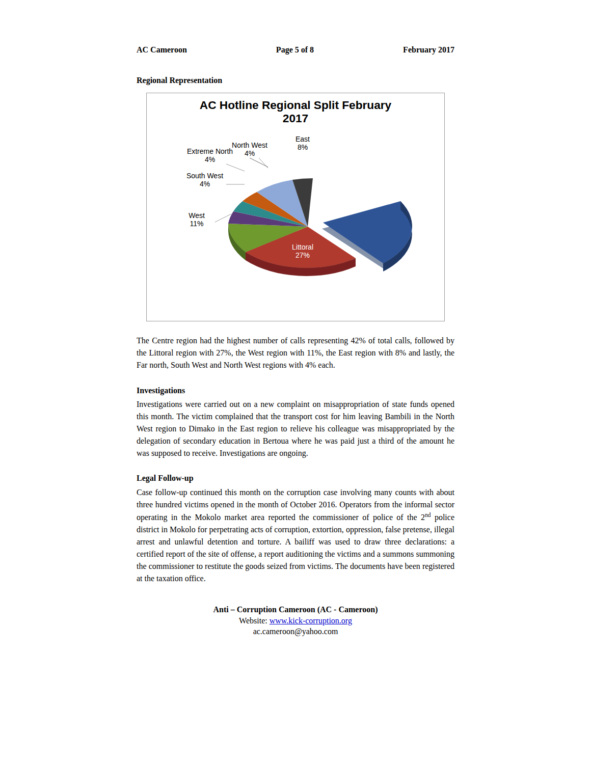AC Cameroon
Page 5 of 8
February 2017
Regional Representation
AC Hotline Regional Split February
2017
North West 4% East 8% Extreme North 4% South West 4% West 11% Littoral 27% Centre 42%
The Centre region had the highest number of calls representing 42% of total calls, followed by the Littoral region with 27%, the West region with 11%, the East region with 8% and lastly, the Far north, South West and North West regions with 4% each.
Investigations
Investigations were carried out on a new complaint on misappropriation of state funds opened this month. The victim complained that the transport cost for him leaving Bambili in the North West region to Dimako in the East region to relieve his colleague was misappropriated by the delegation of secondary education in Bertoua where he was paid just a third of the amount he was supposed to receive. Investigations are ongoing.
Legal Follow-up
Case follow-up continued this month on the corruption case involving many counts with about three hundred victims opened in the month of October 2016. Operators from the informal sector operating in the Mokolo market area reported the commissioner of police of the 2nd police district in Mokolo for perpetrating acts of corruption, extortion, oppression, false pretense, illegal arrest and unlawful detention and torture. A bailiff was used to draw three declarations: a certified report of the site of offense, a report auditioning the victims and a summons summoning the commissioner to restitute the goods seized from victims. The documents have been registered at the taxation office.
Anti – Corruption Cameroon (AC - Cameroon)
Website: www.kick-corruption.org
ac.cameroon@yahoo.com